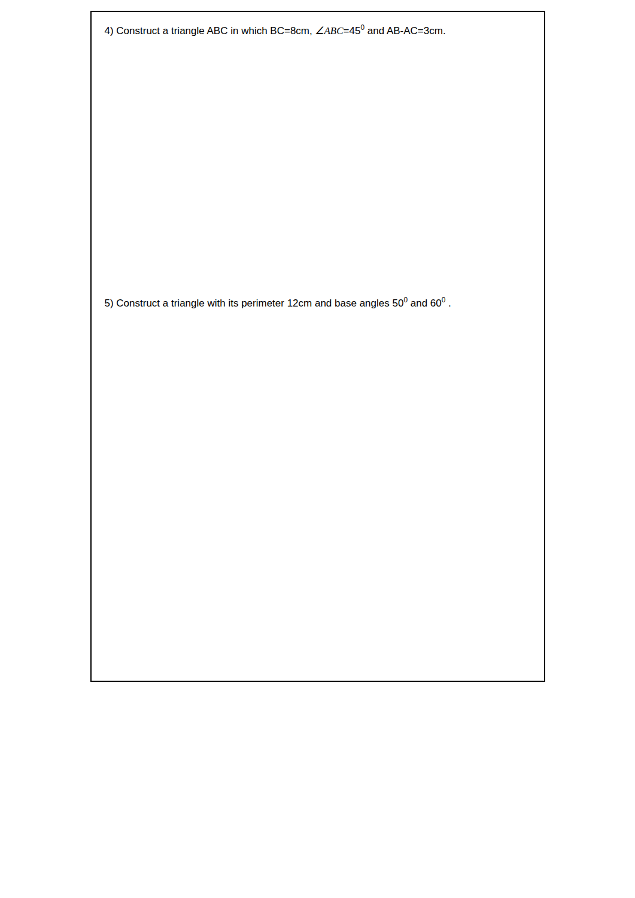4) Construct a triangle ABC in which BC=8cm, ∠ABC=450 and AB-AC=3cm.
5) Construct a triangle with its perimeter 12cm and base angles 500 and 600 .